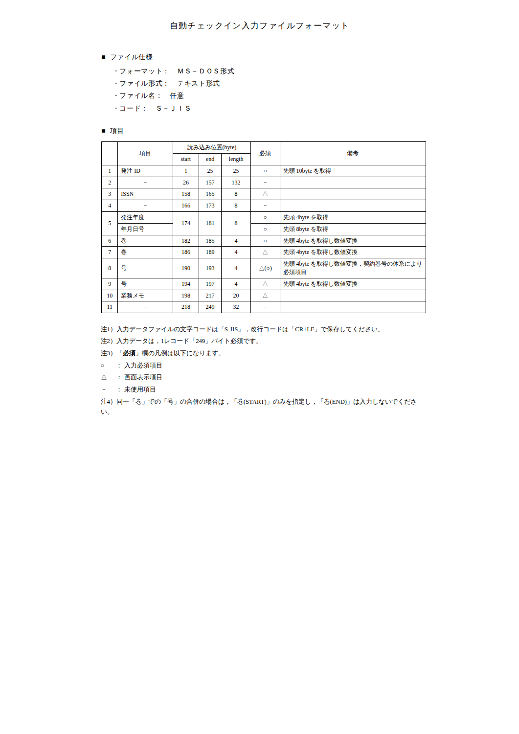自動チェックイン入力ファイルフォーマット
■ファイル仕様
・フォーマット：　ＭＳ－ＤＯＳ形式
・ファイル形式：　テキスト形式
・ファイル名：　任意
・コード：　Ｓ－ＪＩＳ
■項目
| | 項目 | 読み込み位置(byte) | 必須 | 備考 |
| --- | --- | --- | --- | --- |
| start | end | length |
| 1 | 発注 ID | 1 | 25 | 25 | ○ | 先頭 10byte を取得 |
| 2 | － | 26 | 157 | 132 | － | |
| 3 | ISSN | 158 | 165 | 8 | △ | |
| 4 | － | 166 | 173 | 8 | － | |
| 5 | 発注年度 | 174 | 181 | 8 | ○ | 先頭 4byte を取得 |
| 年月日号 | ○ | 先頭 8byte を取得 |
| 6 | 巻 | 182 | 185 | 4 | ○ | 先頭 4byte を取得し数値変換 |
| 7 | 巻 | 186 | 189 | 4 | △ | 先頭 4byte を取得し数値変換 |
| 8 | 号 | 190 | 193 | 4 | △(○) | 先頭 4byte を取得し数値変換，契約巻号の体系により必須項目 |
| 9 | 号 | 194 | 197 | 4 | △ | 先頭 4byte を取得し数値変換 |
| 10 | 業務メモ | 198 | 217 | 20 | △ | |
| 11 | － | 218 | 249 | 32 | － | |
注1）入力データファイルの文字コードは「S-JIS」，改行コードは「CR+LF」で保存してください。
注2）入力データは，1レコード「249」バイト必須です。
注3）「必須」欄の凡例は以下になります。
○：入力必須項目
△：画面表示項目
－：未使用項目
注4）同一「巻」での「号」の合併の場合は，「巻(START)」のみを指定し，「巻(END)」は入力しないでください。